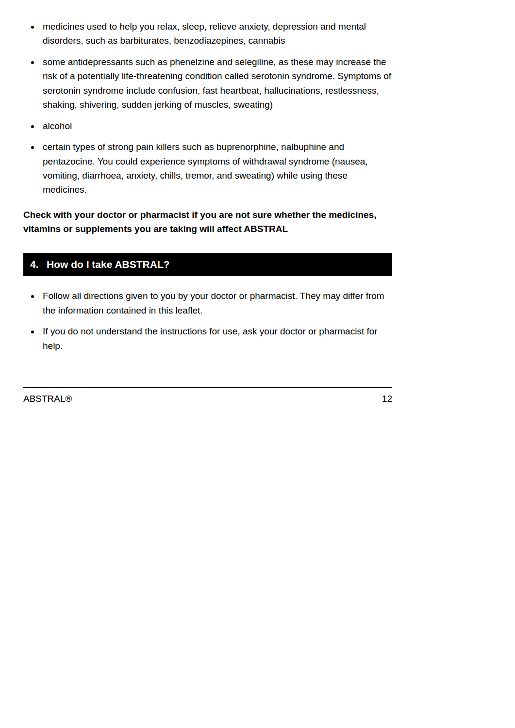medicines used to help you relax, sleep, relieve anxiety, depression and mental disorders, such as barbiturates, benzodiazepines, cannabis
some antidepressants such as phenelzine and selegiline, as these may increase the risk of a potentially life-threatening condition called serotonin syndrome. Symptoms of serotonin syndrome include confusion, fast heartbeat, hallucinations, restlessness, shaking, shivering, sudden jerking of muscles, sweating)
alcohol
certain types of strong pain killers such as buprenorphine, nalbuphine and pentazocine. You could experience symptoms of withdrawal syndrome (nausea, vomiting, diarrhoea, anxiety, chills, tremor, and sweating) while using these medicines.
Check with your doctor or pharmacist if you are not sure whether the medicines, vitamins or supplements you are taking will affect ABSTRAL
4. How do I take ABSTRAL?
Follow all directions given to you by your doctor or pharmacist. They may differ from the information contained in this leaflet.
If you do not understand the instructions for use, ask your doctor or pharmacist for help.
ABSTRAL® 12